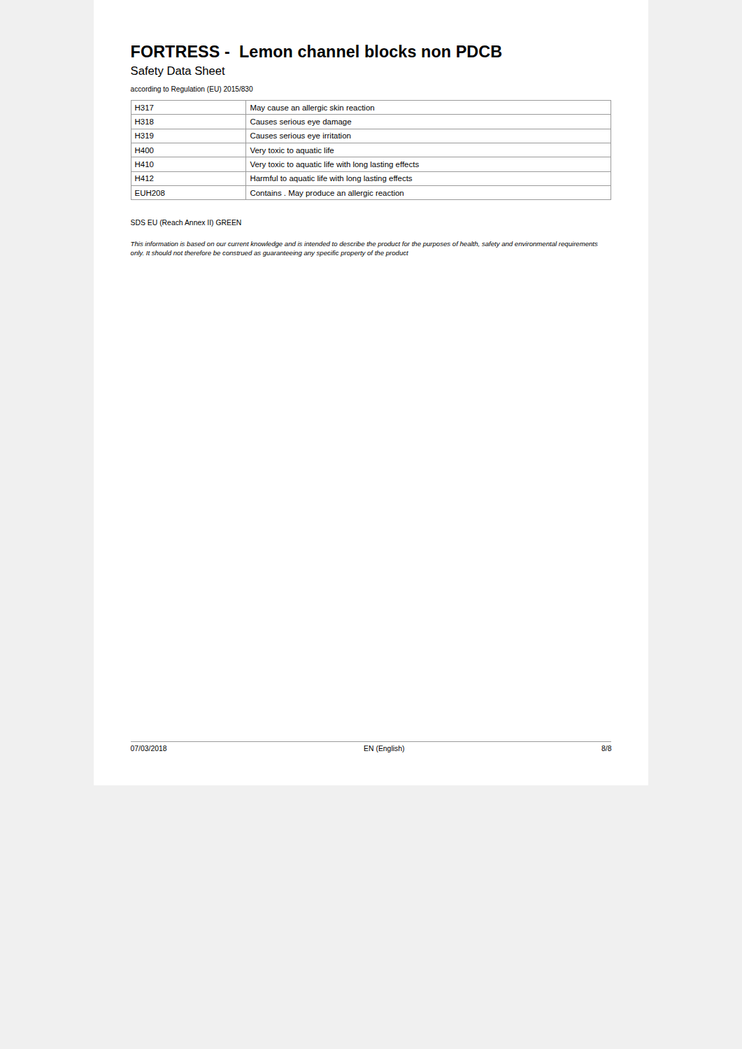FORTRESS - Lemon channel blocks non PDCB
Safety Data Sheet
according to Regulation (EU) 2015/830
| H317 | May cause an allergic skin reaction |
| H318 | Causes serious eye damage |
| H319 | Causes serious eye irritation |
| H400 | Very toxic to aquatic life |
| H410 | Very toxic to aquatic life with long lasting effects |
| H412 | Harmful to aquatic life with long lasting effects |
| EUH208 | Contains . May produce an allergic reaction |
SDS EU (Reach Annex II) GREEN
This information is based on our current knowledge and is intended to describe the product for the purposes of health, safety and environmental requirements only. It should not therefore be construed as guaranteeing any specific property of the product
07/03/2018 EN (English) 8/8